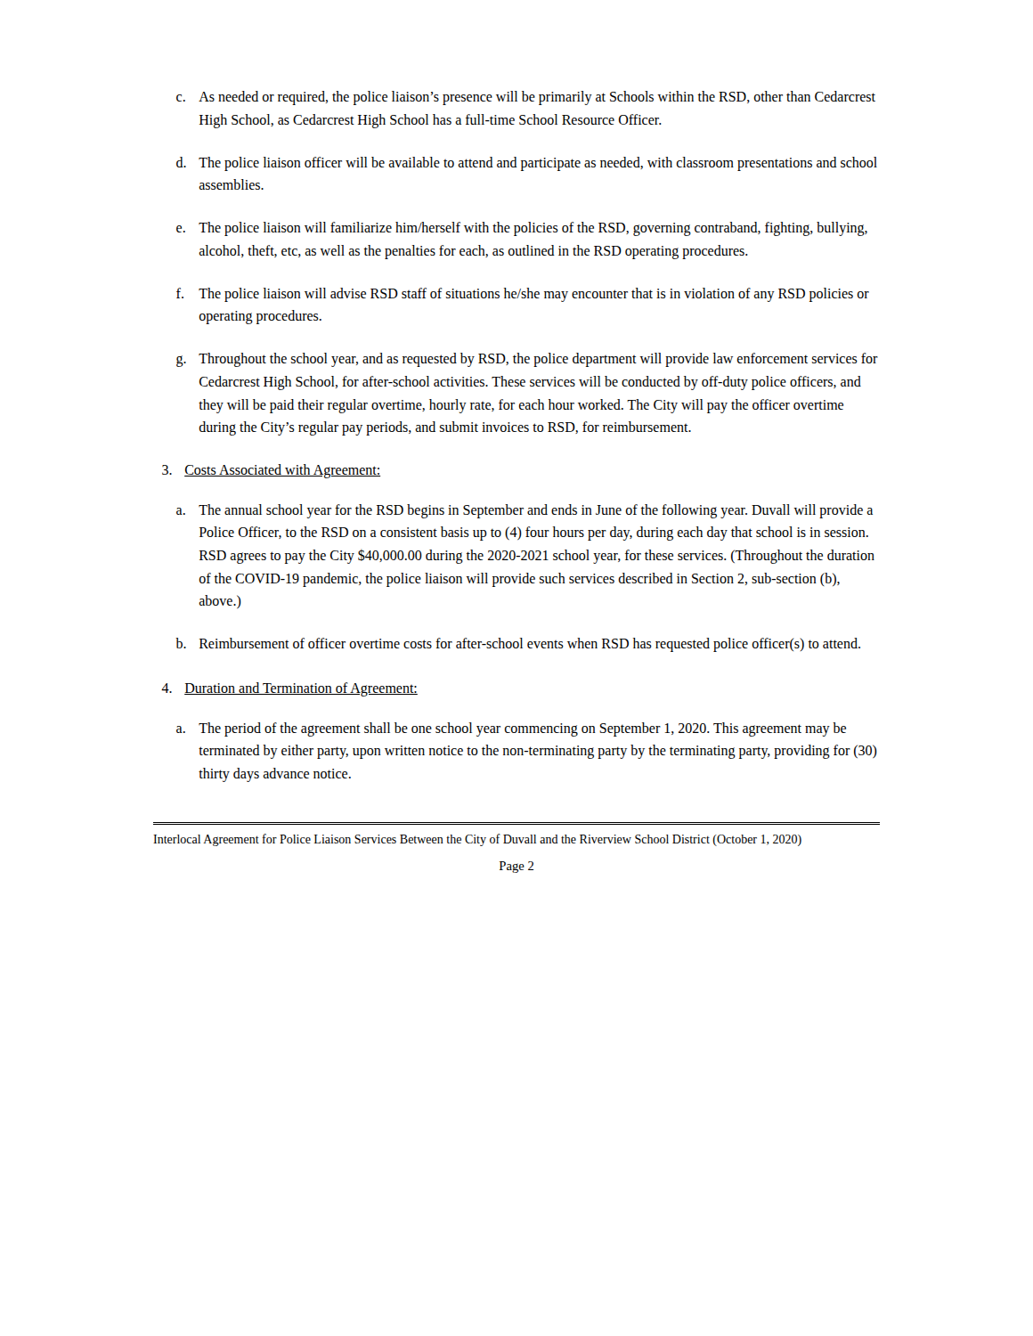c.
As needed or required, the police liaison’s presence will be primarily at Schools within the RSD, other than Cedarcrest High School, as Cedarcrest High School has a full-time School Resource Officer.
d.
The police liaison officer will be available to attend and participate as needed, with classroom presentations and school assemblies.
e.
The police liaison will familiarize him/herself with the policies of the RSD, governing contraband, fighting, bullying, alcohol, theft, etc, as well as the penalties for each, as outlined in the RSD operating procedures.
f.
The police liaison will advise RSD staff of situations he/she may encounter that is in violation of any RSD policies or operating procedures.
g.
Throughout the school year, and as requested by RSD, the police department will provide law enforcement services for Cedarcrest High School, for after-school activities. These services will be conducted by off-duty police officers, and they will be paid their regular overtime, hourly rate, for each hour worked. The City will pay the officer overtime during the City’s regular pay periods, and submit invoices to RSD, for reimbursement.
3.
Costs Associated with Agreement:
a.
The annual school year for the RSD begins in September and ends in June of the following year. Duvall will provide a Police Officer, to the RSD on a consistent basis up to (4) four hours per day, during each day that school is in session. RSD agrees to pay the City $40,000.00 during the 2020-2021 school year, for these services. (Throughout the duration of the COVID-19 pandemic, the police liaison will provide such services described in Section 2, sub-section (b), above.)
b.
Reimbursement of officer overtime costs for after-school events when RSD has requested police officer(s) to attend.
4.
Duration and Termination of Agreement:
a.
The period of the agreement shall be one school year commencing on September 1, 2020. This agreement may be terminated by either party, upon written notice to the non-terminating party by the terminating party, providing for (30) thirty days advance notice.
Interlocal Agreement for Police Liaison Services Between the City of Duvall and the Riverview School District (October 1, 2020)
Page 2